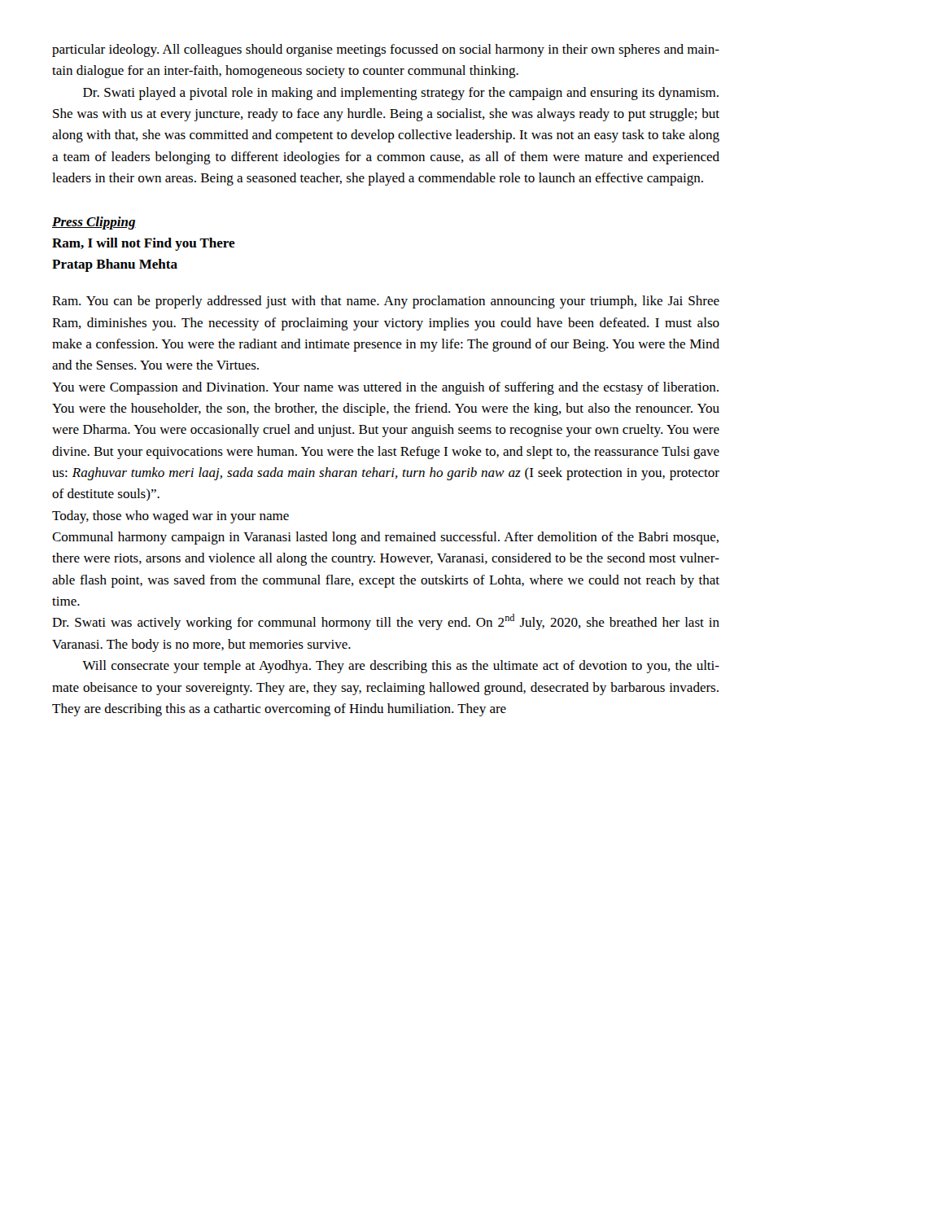particular ideology. All colleagues should organise meetings focussed on social harmony in their own spheres and maintain dialogue for an inter-faith, homogeneous society to counter communal thinking.
Dr. Swati played a pivotal role in making and implementing strategy for the campaign and ensuring its dynamism. She was with us at every juncture, ready to face any hurdle. Being a socialist, she was always ready to put struggle; but along with that, she was committed and competent to develop collective leadership. It was not an easy task to take along a team of leaders belonging to different ideologies for a common cause, as all of them were mature and experienced leaders in their own areas. Being a seasoned teacher, she played a commendable role to launch an effective campaign.
Press Clipping
Ram, I will not Find you There
Pratap Bhanu Mehta
Ram. You can be properly addressed just with that name. Any proclamation announcing your triumph, like Jai Shree Ram, diminishes you. The necessity of proclaiming your victory implies you could have been defeated. I must also make a confession. You were the radiant and intimate presence in my life: The ground of our Being. You were the Mind and the Senses. You were the Virtues.
You were Compassion and Divination. Your name was uttered in the anguish of suffering and the ecstasy of liberation. You were the householder, the son, the brother, the disciple, the friend. You were the king, but also the renouncer. You were Dharma. You were occasionally cruel and unjust. But your anguish seems to recognise your own cruelty. You were divine. But your equivocations were human. You were the last Refuge I woke to, and slept to, the reassurance Tulsi gave us: Raghuvar tumko meri laaj, sada sada main sharan tehari, turn ho garib naw az (I seek protection in you, protector of destitute souls)”.
Today, those who waged war in your name
Communal harmony campaign in Varanasi lasted long and remained successful. After demolition of the Babri mosque, there were riots, arsons and violence all along the country. However, Varanasi, considered to be the second most vulnerable flash point, was saved from the communal flare, except the outskirts of Lohta, where we could not reach by that time.
Dr. Swati was actively working for communal hormony till the very end. On 2nd July, 2020, she breathed her last in Varanasi. The body is no more, but memories survive.
Will consecrate your temple at Ayodhya. They are describing this as the ultimate act of devotion to you, the ultimate obeisance to your sovereignty. They are, they say, reclaiming hallowed ground, desecrated by barbarous invaders. They are describing this as a cathartic overcoming of Hindu humiliation. They are